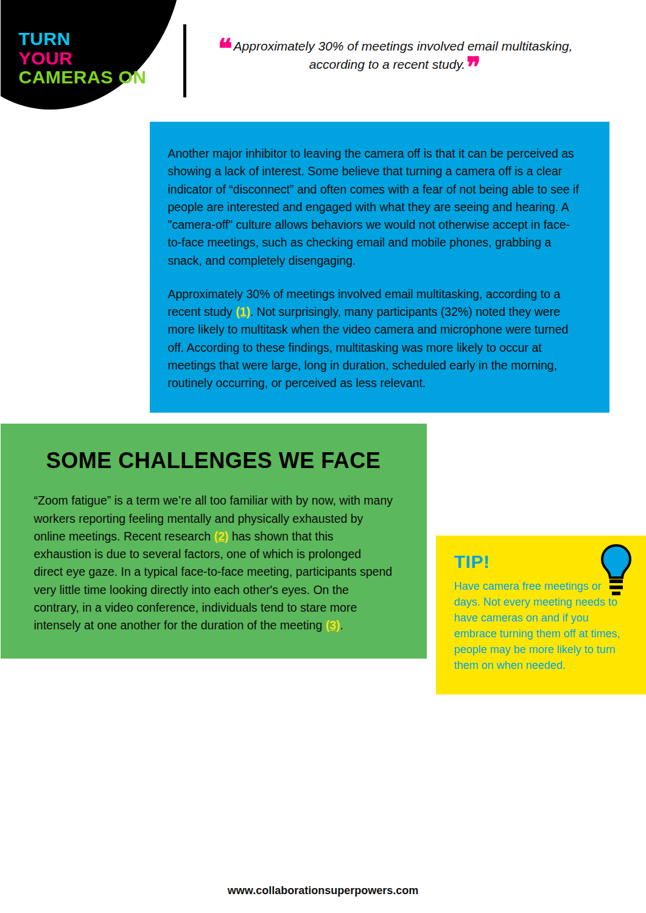Turn Your Cameras On
❝Approximately 30% of meetings involved email multitasking, according to a recent study.❞
Another major inhibitor to leaving the camera off is that it can be perceived as showing a lack of interest. Some believe that turning a camera off is a clear indicator of “disconnect” and often comes with a fear of not being able to see if people are interested and engaged with what they are seeing and hearing. A "camera-off" culture allows behaviors we would not otherwise accept in face-to-face meetings, such as checking email and mobile phones, grabbing a snack, and completely disengaging.
Approximately 30% of meetings involved email multitasking, according to a recent study (1). Not surprisingly, many participants (32%) noted they were more likely to multitask when the video camera and microphone were turned off. According to these findings, multitasking was more likely to occur at meetings that were large, long in duration, scheduled early in the morning, routinely occurring, or perceived as less relevant.
Some Challenges We Face
“Zoom fatigue” is a term we’re all too familiar with by now, with many workers reporting feeling mentally and physically exhausted by online meetings. Recent research (2) has shown that this exhaustion is due to several factors, one of which is prolonged direct eye gaze. In a typical face-to-face meeting, participants spend very little time looking directly into each other's eyes. On the contrary, in a video conference, individuals tend to stare more intensely at one another for the duration of the meeting (3).
Tip!
Have camera free meetings or days. Not every meeting needs to have cameras on and if you embrace turning them off at times, people may be more likely to turn them on when needed.
www.collaborationsuperpowers.com